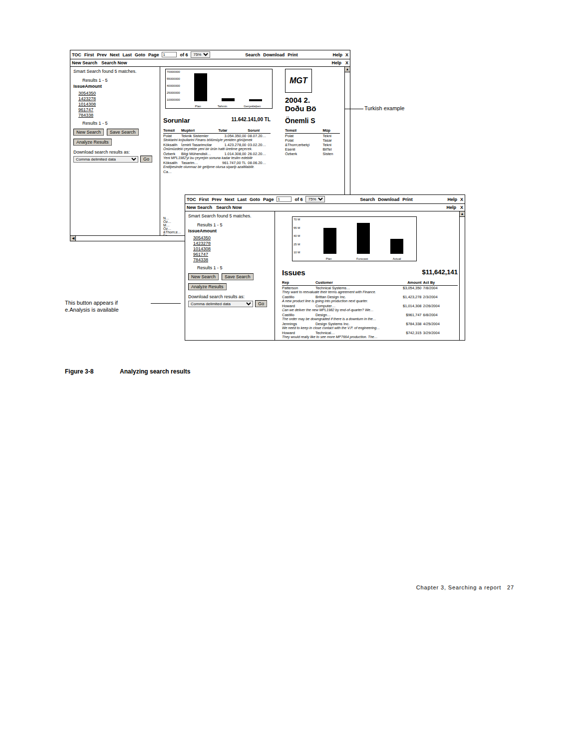TOC First Prev Next Last Goto Pageof 6 75% Search Download Print Help X
New Search Search Now Help X
Smart Search found 5 matches.
Results 1 - 5
IssueAmount
3054350
1423278
1014308
961747
784338
Results 1 - 5
New Search Save Search
Analyze Results
Download search results as:
Comma delimited data Go
70000000 55000000 40000000 25000000 10000000
Plan Tahmin Gerçekleþen
MGT
2004 2.
Doðu Bö
Sorunlar 11.642.141,00 TL
| Temsil | Mupteri | Tutar | Sorunl |
| --- | --- | --- | --- |
| Polat | Teknik Sistemler | 3.054.350,00 | 08.07.20… |
| Stoklarini koþullarini Finans bölümüyle yeniden görüþmek |
| Köksalih | Ízmirli Tasarimcilar | 1.423.278,00 | 03.02.20… |
| Önümüzdeki çeyrekte yeni bir ürün hatti üretime geçecek. |
| Özberk | Bilgi Mühendisli… | 1.014.308,00 | 26.02.20… |
| Yeni MPL1982'yi bu çeyreþin sonuna kadar teslim edebilir |
| Köksalih | Tasarim… | 961.747,00 TL | 08.06.20… |
| Endiþesinde olunmaz bir geliþme olursa sipariþ azaltilabilir. |
| Ca… | | | |
Önemli S
| Temsil | Müp |
| --- | --- |
| Polat | Tekni |
| Polat | Tasar |
| &Thorn;erbetçi | Tekni |
| Esenli | BilTel |
| Özberk | Sisten |
N…
Öz…
M…
Öz…
&Thorn;e…
Fe…
Te…
Te…
Ce…
Yo…
▲
◀
▶
TOC First Prev Next Last Goto Pageof 6 75% Search Download Print Help X
New Search Search Now Help X
Smart Search found 5 matches.
Results 1 - 5
IssueAmount
3054350
1423278
1014308
961747
784338
Results 1 - 5
New Search Save Search
Analyze Results
Download search results as:
Comma delimited data Go
70 M 55 M 40 M 25 M 10 M
Plan Forecast Actual
Issues $11,642,141
| Rep | Customer | Amount | Act By |
| --- | --- | --- | --- |
| Patterson | Technical Systems… | $3,054,350 | 7/8/2004 |
| They want to reevaluate their terms agreement with Finance. |
| Castillo | Brittan Design Inc. | $1,423,278 | 2/3/2004 |
| A new product line is going into production next quarter. |
| Howard | Computer… | $1,014,308 | 2/26/2004 |
| Can we deliver the new MPL1982 by end-of-quarter? We… |
| Castillo | Design… | $961,747 | 6/8/2004 |
| The order may be downgraded if there is a downturn in the… |
| Jennings | Design Systems Inc. | $784,338 | 4/25/2004 |
| We need to keep in close contact with the V.P. of engineering… |
| Howard | Technical… | $742,315 | 3/29/2004 |
| They would really like to see more MP7664 production. The… |
▲
Turkish example
This button appears if
e.Analysis is available
Figure 3-8 Analyzing search results
Chapter 3, Searching a report 27